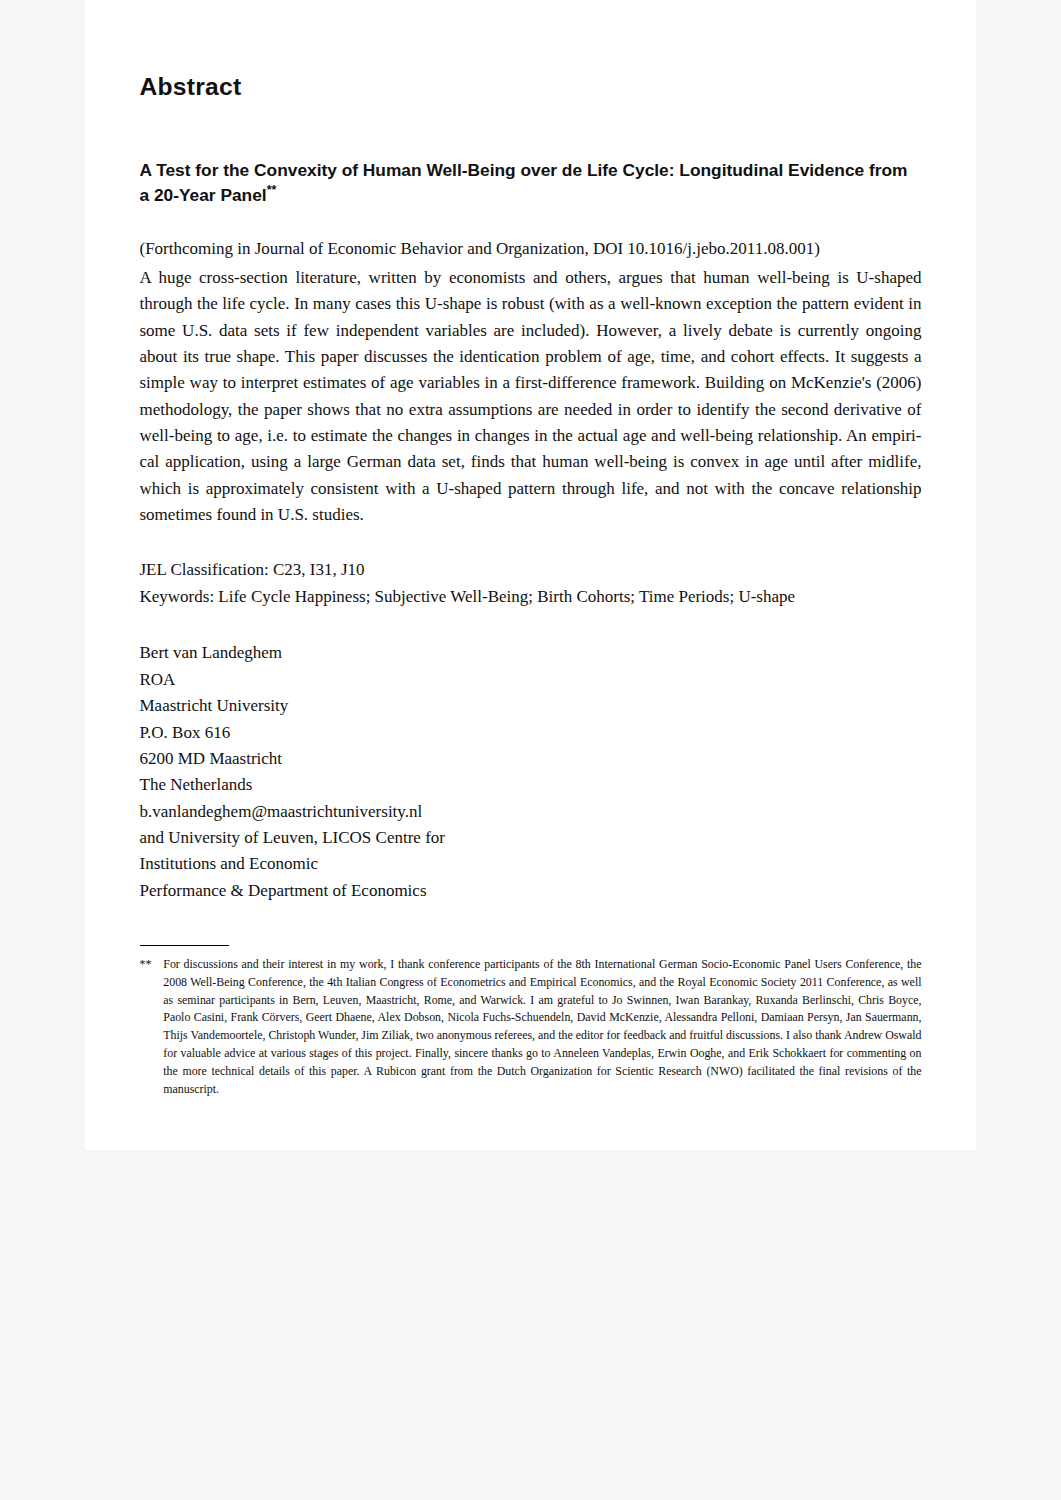Abstract
A Test for the Convexity of Human Well-Being over de Life Cycle: Longitudinal Evidence from a 20-Year Panel**
(Forthcoming in Journal of Economic Behavior and Organization, DOI 10.1016/j.jebo.2011.08.001)
A huge cross-section literature, written by economists and others, argues that human well-being is U-shaped through the life cycle. In many cases this U-shape is robust (with as a well-known exception the pattern evident in some U.S. data sets if few independent variables are included). However, a lively debate is currently ongoing about its true shape. This paper discusses the identication problem of age, time, and cohort effects. It suggests a simple way to interpret estimates of age variables in a first-difference framework. Building on McKenzie's (2006) methodology, the paper shows that no extra assumptions are needed in order to identify the second derivative of well-being to age, i.e. to estimate the changes in changes in the actual age and well-being relationship. An empirical application, using a large German data set, finds that human well-being is convex in age until after midlife, which is approximately consistent with a U-shaped pattern through life, and not with the concave relationship sometimes found in U.S. studies.
JEL Classification: C23, I31, J10
Keywords: Life Cycle Happiness; Subjective Well-Being; Birth Cohorts; Time Periods; U-shape
Bert van Landeghem
ROA
Maastricht University
P.O. Box 616
6200 MD Maastricht
The Netherlands
b.vanlandeghem@maastrichtuniversity.nl
and University of Leuven, LICOS Centre for
Institutions and Economic
Performance & Department of Economics
**
For discussions and their interest in my work, I thank conference participants of the 8th International German Socio-Economic Panel Users Conference, the 2008 Well-Being Conference, the 4th Italian Congress of Econometrics and Empirical Economics, and the Royal Economic Society 2011 Conference, as well as seminar participants in Bern, Leuven, Maastricht, Rome, and Warwick. I am grateful to Jo Swinnen, Iwan Barankay, Ruxanda Berlinschi, Chris Boyce, Paolo Casini, Frank Cörvers, Geert Dhaene, Alex Dobson, Nicola Fuchs-Schuendeln, David McKenzie, Alessandra Pelloni, Damiaan Persyn, Jan Sauermann, Thijs Vandemoortele, Christoph Wunder, Jim Ziliak, two anonymous referees, and the editor for feedback and fruitful discussions. I also thank Andrew Oswald for valuable advice at various stages of this project. Finally, sincere thanks go to Anneleen Vandeplas, Erwin Ooghe, and Erik Schokkaert for commenting on the more technical details of this paper. A Rubicon grant from the Dutch Organization for Scientic Research (NWO) facilitated the final revisions of the manuscript.